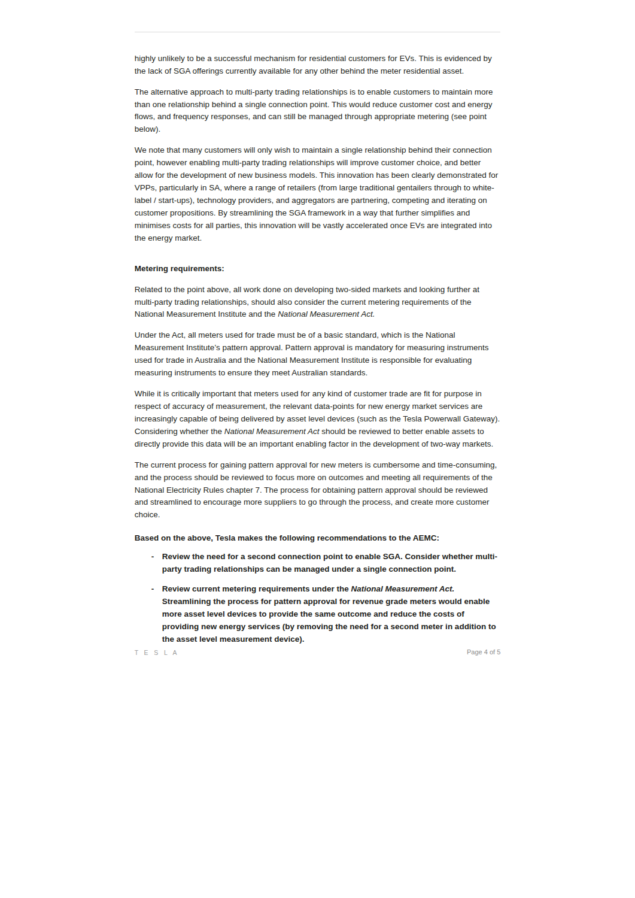highly unlikely to be a successful mechanism for residential customers for EVs. This is evidenced by the lack of SGA offerings currently available for any other behind the meter residential asset.
The alternative approach to multi-party trading relationships is to enable customers to maintain more than one relationship behind a single connection point. This would reduce customer cost and energy flows, and frequency responses, and can still be managed through appropriate metering (see point below).
We note that many customers will only wish to maintain a single relationship behind their connection point, however enabling multi-party trading relationships will improve customer choice, and better allow for the development of new business models. This innovation has been clearly demonstrated for VPPs, particularly in SA, where a range of retailers (from large traditional gentailers through to white-label / start-ups), technology providers, and aggregators are partnering, competing and iterating on customer propositions. By streamlining the SGA framework in a way that further simplifies and minimises costs for all parties, this innovation will be vastly accelerated once EVs are integrated into the energy market.
Metering requirements:
Related to the point above, all work done on developing two-sided markets and looking further at multi-party trading relationships, should also consider the current metering requirements of the National Measurement Institute and the National Measurement Act.
Under the Act, all meters used for trade must be of a basic standard, which is the National Measurement Institute’s pattern approval. Pattern approval is mandatory for measuring instruments used for trade in Australia and the National Measurement Institute is responsible for evaluating measuring instruments to ensure they meet Australian standards.
While it is critically important that meters used for any kind of customer trade are fit for purpose in respect of accuracy of measurement, the relevant data-points for new energy market services are increasingly capable of being delivered by asset level devices (such as the Tesla Powerwall Gateway). Considering whether the National Measurement Act should be reviewed to better enable assets to directly provide this data will be an important enabling factor in the development of two-way markets.
The current process for gaining pattern approval for new meters is cumbersome and time-consuming, and the process should be reviewed to focus more on outcomes and meeting all requirements of the National Electricity Rules chapter 7. The process for obtaining pattern approval should be reviewed and streamlined to encourage more suppliers to go through the process, and create more customer choice.
Based on the above, Tesla makes the following recommendations to the AEMC:
Review the need for a second connection point to enable SGA. Consider whether multi-party trading relationships can be managed under a single connection point.
Review current metering requirements under the National Measurement Act. Streamlining the process for pattern approval for revenue grade meters would enable more asset level devices to provide the same outcome and reduce the costs of providing new energy services (by removing the need for a second meter in addition to the asset level measurement device).
T E S L A
Page 4 of 5